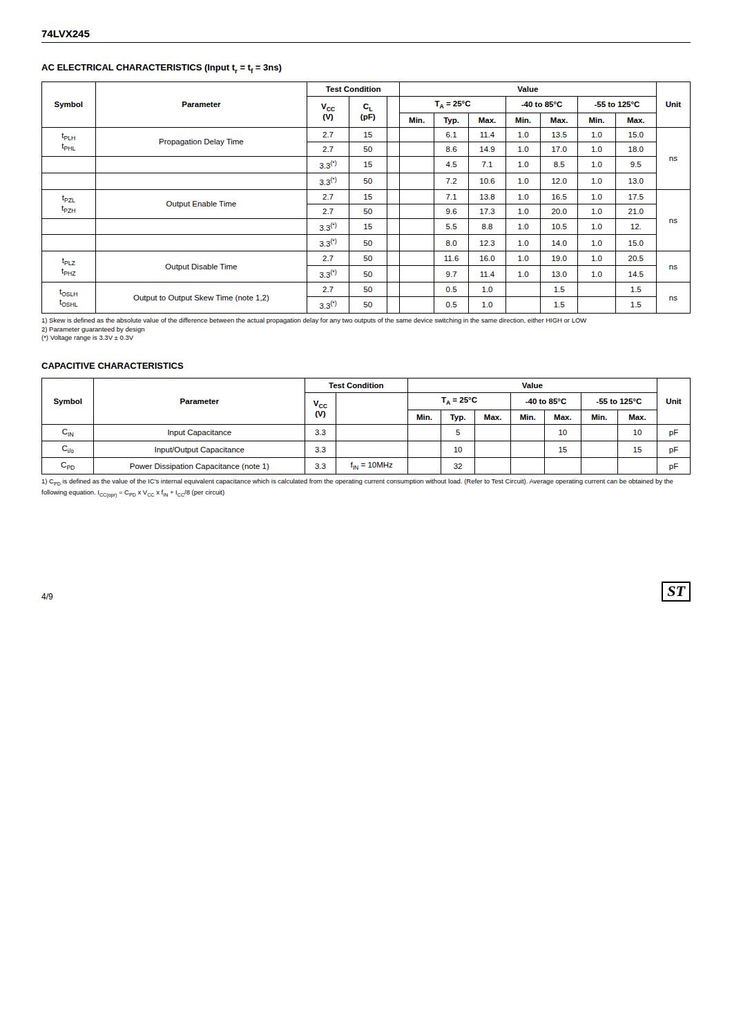74LVX245
AC ELECTRICAL CHARACTERISTICS (Input tr = tf = 3ns)
| Symbol | Parameter | Test Condition | Value | Unit |
| --- | --- | --- | --- | --- |
| V CC (V) | C L (pF) | | T A = 25°C | -40 to 85°C | -55 to 125°C |
| Min. | Typ. | Max. | Min. | Max. | Min. | Max. |
| t PLH t PHL | Propagation Delay Time | 2.7 | 15 | | | 6.1 | 11.4 | 1.0 | 13.5 | 1.0 | 15.0 | ns |
| 2.7 | 50 | | | 8.6 | 14.9 | 1.0 | 17.0 | 1.0 | 18.0 |
| | | 3.3 (*) | 15 | | | 4.5 | 7.1 | 1.0 | 8.5 | 1.0 | 9.5 |
| | | 3.3 (*) | 50 | | | 7.2 | 10.6 | 1.0 | 12.0 | 1.0 | 13.0 |
| t PZL t PZH | Output Enable Time | 2.7 | 15 | | | 7.1 | 13.8 | 1.0 | 16.5 | 1.0 | 17.5 | ns |
| 2.7 | 50 | | | 9.6 | 17.3 | 1.0 | 20.0 | 1.0 | 21.0 |
| | | 3.3 (*) | 15 | | | 5.5 | 8.8 | 1.0 | 10.5 | 1.0 | 12. |
| | | 3.3 (*) | 50 | | | 8.0 | 12.3 | 1.0 | 14.0 | 1.0 | 15.0 |
| t PLZ t PHZ | Output Disable Time | 2.7 | 50 | | | 11.6 | 16.0 | 1.0 | 19.0 | 1.0 | 20.5 | ns |
| 3.3 (*) | 50 | | | 9.7 | 11.4 | 1.0 | 13.0 | 1.0 | 14.5 |
| t OSLH t OSHL | Output to Output Skew Time (note 1,2) | 2.7 | 50 | | | 0.5 | 1.0 | | 1.5 | | 1.5 | ns |
| 3.3 (*) | 50 | | | 0.5 | 1.0 | | 1.5 | | 1.5 |
1) Skew is defined as the absolute value of the difference between the actual propagation delay for any two outputs of the same device switching in the same direction, either HIGH or LOW
2) Parameter guaranteed by design
(*) Voltage range is 3.3V ± 0.3V
CAPACITIVE CHARACTERISTICS
| Symbol | Parameter | Test Condition | Value | Unit |
| --- | --- | --- | --- | --- |
| V CC (V) | | T A = 25°C | -40 to 85°C | -55 to 125°C |
| Min. | Typ. | Max. | Min. | Max. | Min. | Max. |
| C IN | Input Capacitance | 3.3 | | | 5 | | | 10 | | 10 | pF |
| C i/o | Input/Output Capacitance | 3.3 | | | 10 | | | 15 | | 15 | pF |
| C PD | Power Dissipation Capacitance (note 1) | 3.3 | f IN = 10MHz | | 32 | | | | | | pF |
1) CPD is defined as the value of the IC's internal equivalent capacitance which is calculated from the operating current consumption without load. (Refer to Test Circuit). Average operating current can be obtained by the following equation. ICC(opr) = CPD x VCC x fIN + ICC/8 (per circuit)
4/9
ST